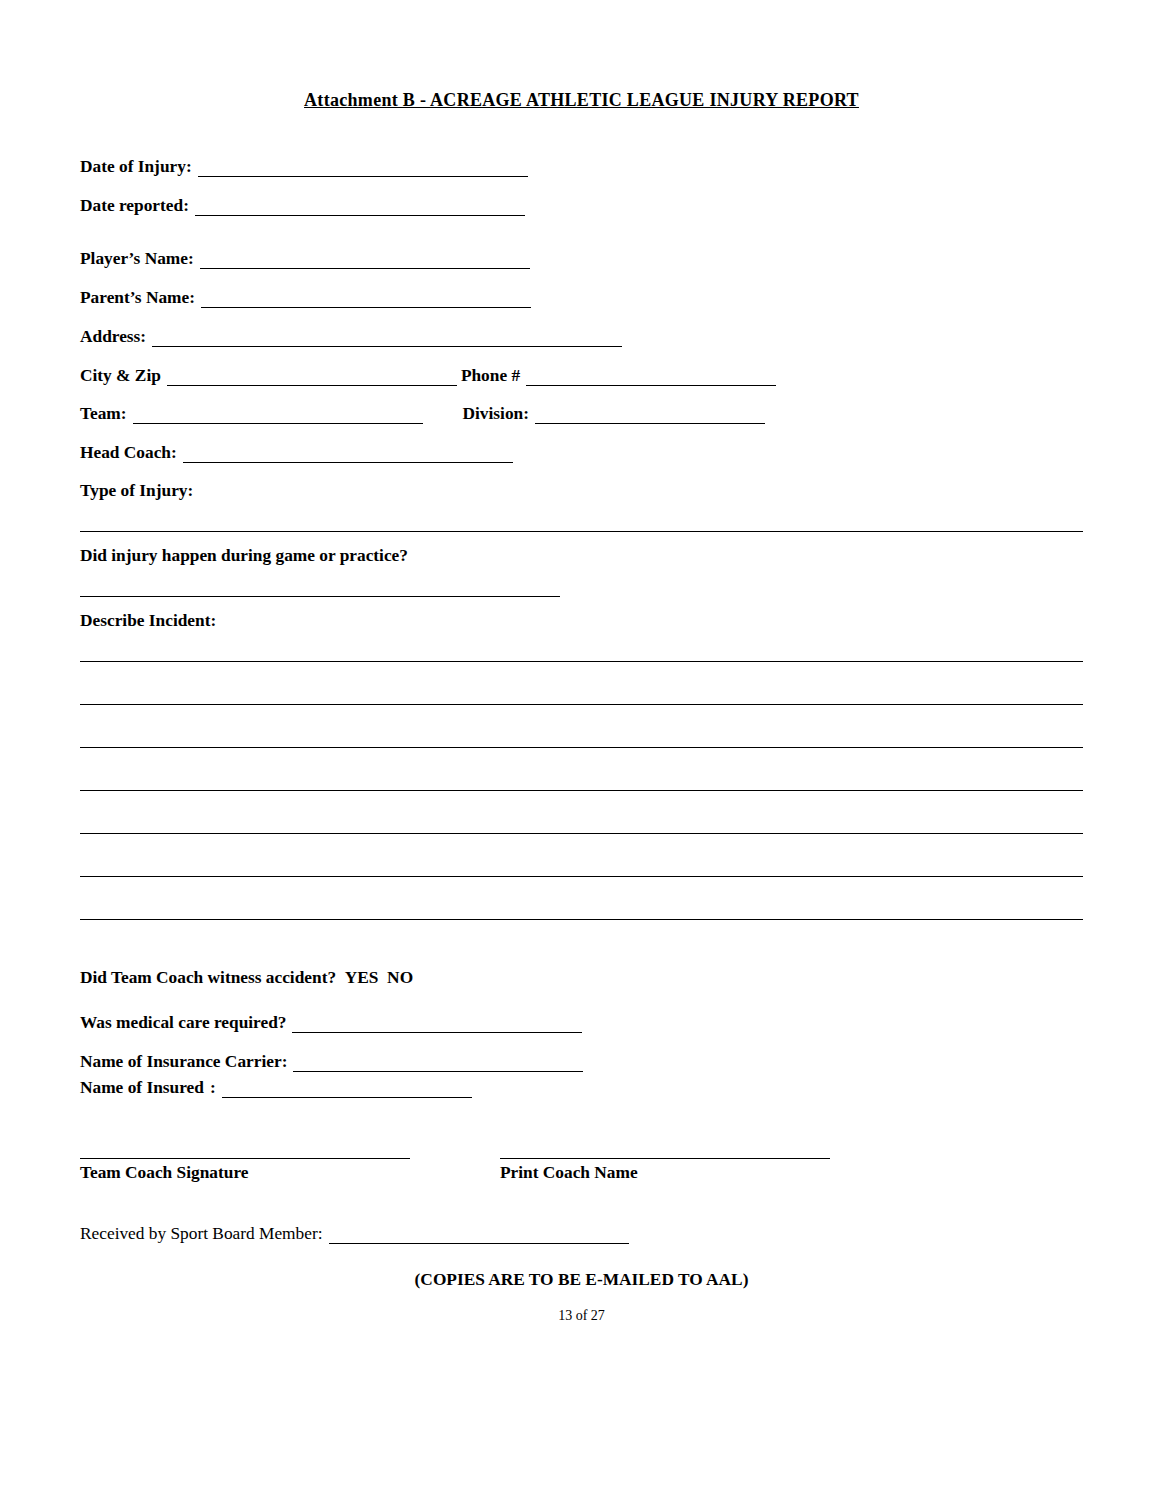Attachment B - ACREAGE ATHLETIC LEAGUE INJURY REPORT
Date of Injury:
Date reported:
Player’s Name:
Parent’s Name:
Address:
City & Zip Phone #
Team: Division:
Head Coach:
Type of Injury:
Did injury happen during game or practice?
Describe Incident:
Did Team Coach witness accident? YES NO
Was medical care required?
Name of Insurance Carrier:
Name of Insured:
Team Coach Signature
Print Coach Name
Received by Sport Board Member:
(COPIES ARE TO BE E-MAILED TO AAL)
13 of 27